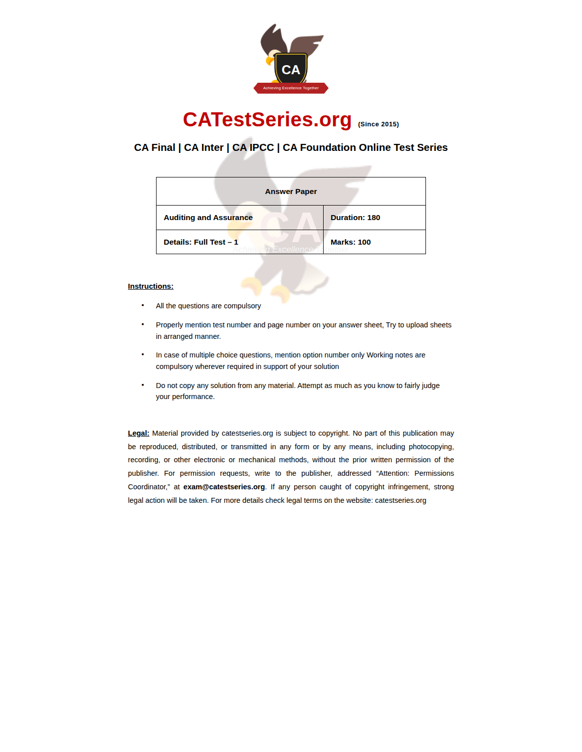🦅
CA
Achieving Excellence Together
🦅
CA
Achieving Excellence Together
CATestSeries.org (Since 2015)
CA Final | CA Inter | CA IPCC | CA Foundation Online Test Series
| Answer Paper |
| Auditing and Assurance | Duration : 180 |
| Details : Full Test – 1 | Marks : 100 |
Instructions:
All the questions are compulsory
Properly mention test number and page number on your answer sheet, Try to upload sheets in arranged manner.
In case of multiple choice questions, mention option number only Working notes are compulsory wherever required in support of your solution
Do not copy any solution from any material. Attempt as much as you know to fairly judge your performance.
Legal: Material provided by catestseries.org is subject to copyright. No part of this publication may be reproduced, distributed, or transmitted in any form or by any means, including photocopying, recording, or other electronic or mechanical methods, without the prior written permission of the publisher. For permission requests, write to the publisher, addressed “Attention: Permissions Coordinator,” at exam@catestseries.org. If any person caught of copyright infringement, strong legal action will be taken. For more details check legal terms on the website: catestseries.org